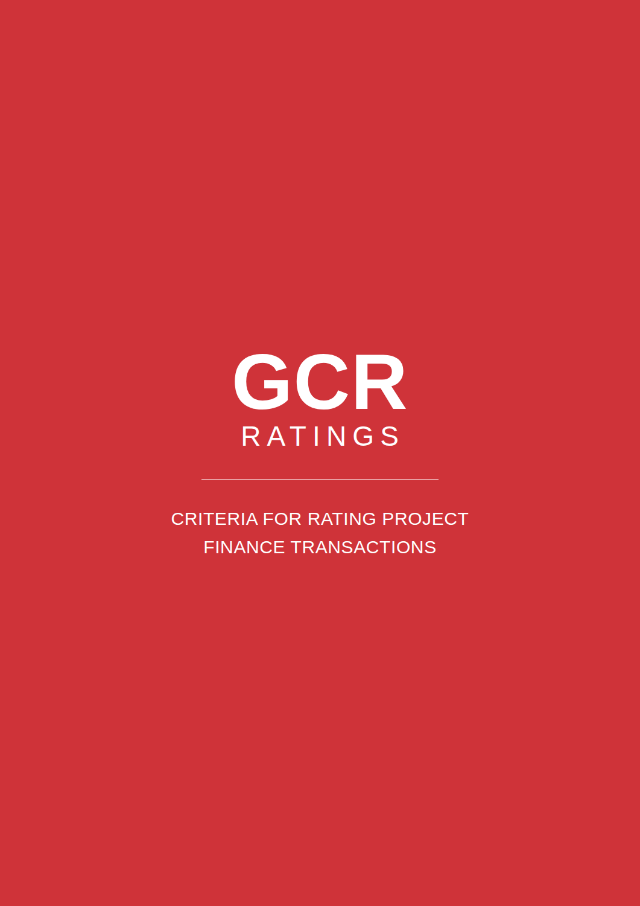GCR
RATINGS
Criteria for Rating Project Finance Transactions